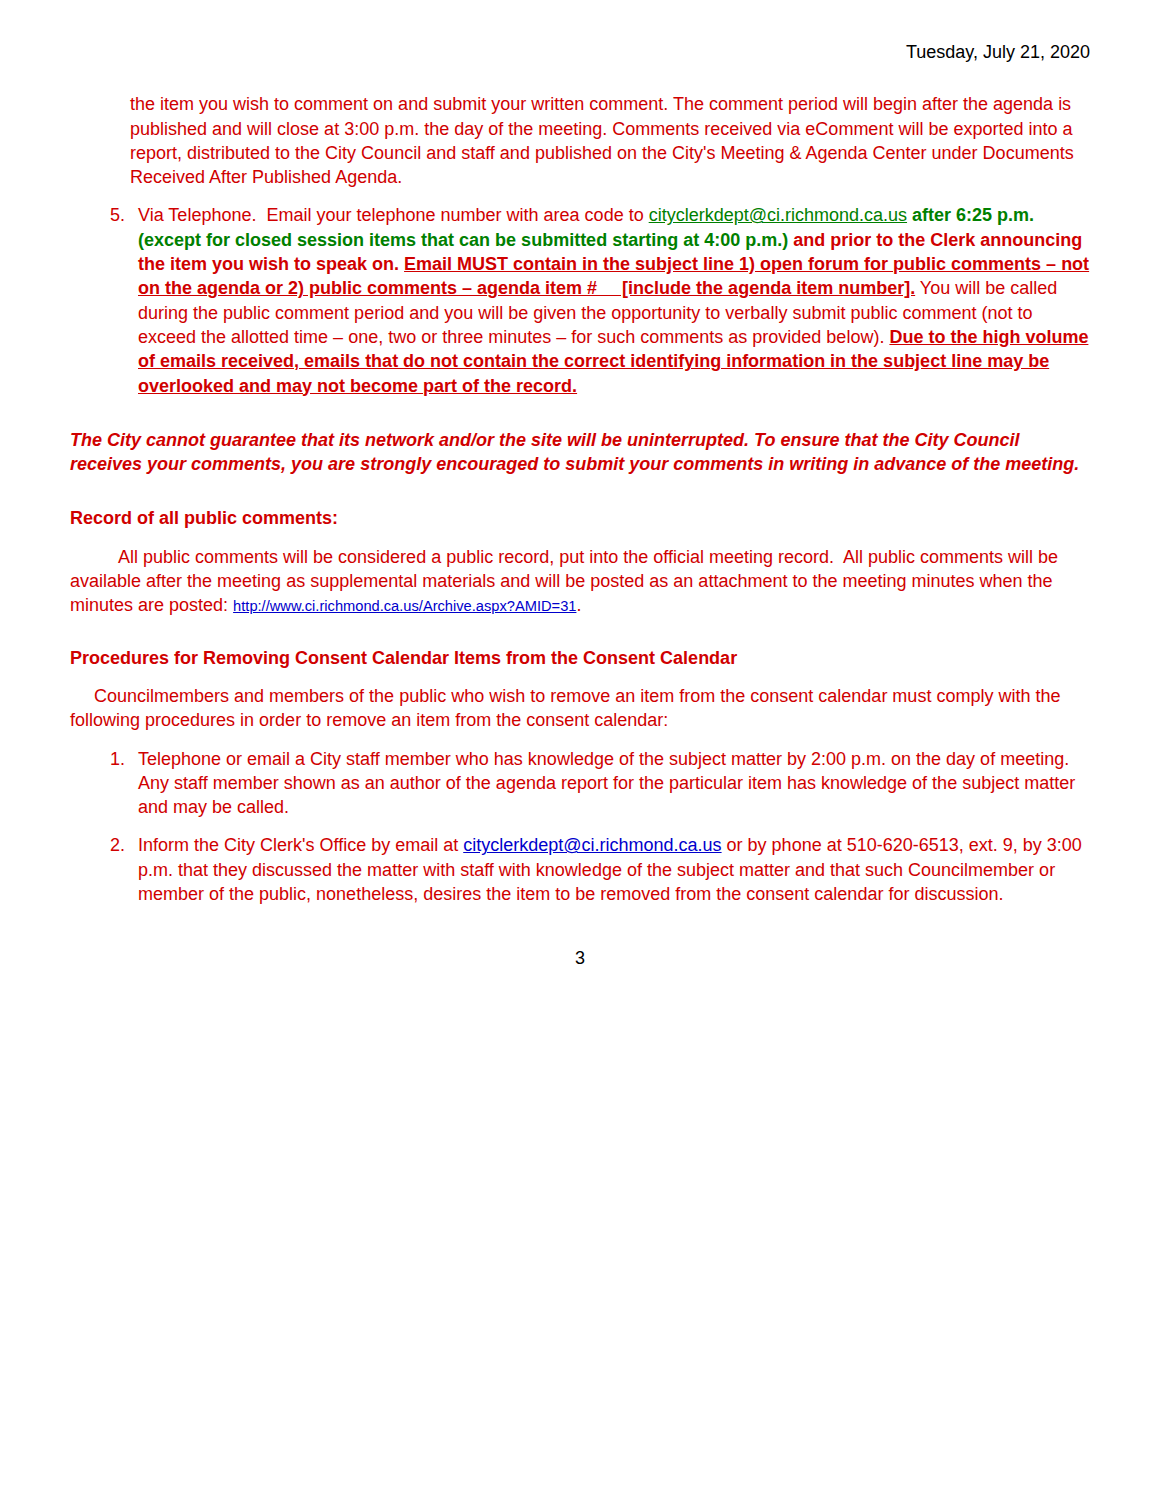Tuesday, July 21, 2020
the item you wish to comment on and submit your written comment. The comment period will begin after the agenda is published and will close at 3:00 p.m. the day of the meeting. Comments received via eComment will be exported into a report, distributed to the City Council and staff and published on the City's Meeting & Agenda Center under Documents Received After Published Agenda.
Via Telephone. Email your telephone number with area code to cityclerkdept@ci.richmond.ca.us after 6:25 p.m. (except for closed session items that can be submitted starting at 4:00 p.m.) and prior to the Clerk announcing the item you wish to speak on. Email MUST contain in the subject line 1) open forum for public comments – not on the agenda or 2) public comments – agenda item #__ [include the agenda item number]. You will be called during the public comment period and you will be given the opportunity to verbally submit public comment (not to exceed the allotted time – one, two or three minutes – for such comments as provided below). Due to the high volume of emails received, emails that do not contain the correct identifying information in the subject line may be overlooked and may not become part of the record.
The City cannot guarantee that its network and/or the site will be uninterrupted. To ensure that the City Council receives your comments, you are strongly encouraged to submit your comments in writing in advance of the meeting.
Record of all public comments:
All public comments will be considered a public record, put into the official meeting record. All public comments will be available after the meeting as supplemental materials and will be posted as an attachment to the meeting minutes when the minutes are posted: http://www.ci.richmond.ca.us/Archive.aspx?AMID=31.
Procedures for Removing Consent Calendar Items from the Consent Calendar
Councilmembers and members of the public who wish to remove an item from the consent calendar must comply with the following procedures in order to remove an item from the consent calendar:
Telephone or email a City staff member who has knowledge of the subject matter by 2:00 p.m. on the day of meeting. Any staff member shown as an author of the agenda report for the particular item has knowledge of the subject matter and may be called.
Inform the City Clerk's Office by email at cityclerkdept@ci.richmond.ca.us or by phone at 510-620-6513, ext. 9, by 3:00 p.m. that they discussed the matter with staff with knowledge of the subject matter and that such Councilmember or member of the public, nonetheless, desires the item to be removed from the consent calendar for discussion.
3